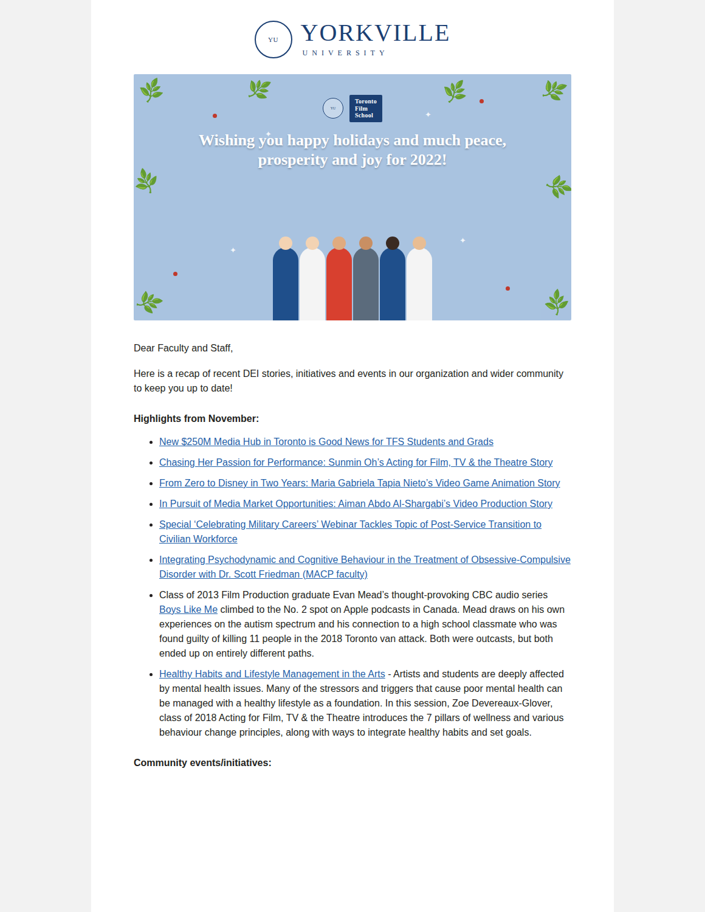YU
YORKVILLE
UNIVERSITY
🌿 🌿 🌿 🌿 🌿 🌿 🌿 🌿 ✦ ✦ ✦ ✦
YU
Toronto Film School
Wishing you happy holidays and much peace, prosperity and joy for 2022!
Dear Faculty and Staff,
Here is a recap of recent DEI stories, initiatives and events in our organization and wider community to keep you up to date!
Highlights from November:
New $250M Media Hub in Toronto is Good News for TFS Students and Grads
Chasing Her Passion for Performance: Sunmin Oh’s Acting for Film, TV & the Theatre Story
From Zero to Disney in Two Years: Maria Gabriela Tapia Nieto’s Video Game Animation Story
In Pursuit of Media Market Opportunities: Aiman Abdo Al-Shargabi’s Video Production Story
Special ‘Celebrating Military Careers’ Webinar Tackles Topic of Post-Service Transition to Civilian Workforce
Integrating Psychodynamic and Cognitive Behaviour in the Treatment of Obsessive-Compulsive Disorder with Dr. Scott Friedman (MACP faculty)
Class of 2013 Film Production graduate Evan Mead’s thought-provoking CBC audio series Boys Like Me climbed to the No. 2 spot on Apple podcasts in Canada. Mead draws on his own experiences on the autism spectrum and his connection to a high school classmate who was found guilty of killing 11 people in the 2018 Toronto van attack. Both were outcasts, but both ended up on entirely different paths.
Healthy Habits and Lifestyle Management in the Arts - Artists and students are deeply affected by mental health issues. Many of the stressors and triggers that cause poor mental health can be managed with a healthy lifestyle as a foundation. In this session, Zoe Devereaux-Glover, class of 2018 Acting for Film, TV & the Theatre introduces the 7 pillars of wellness and various behaviour change principles, along with ways to integrate healthy habits and set goals.
Community events/initiatives: